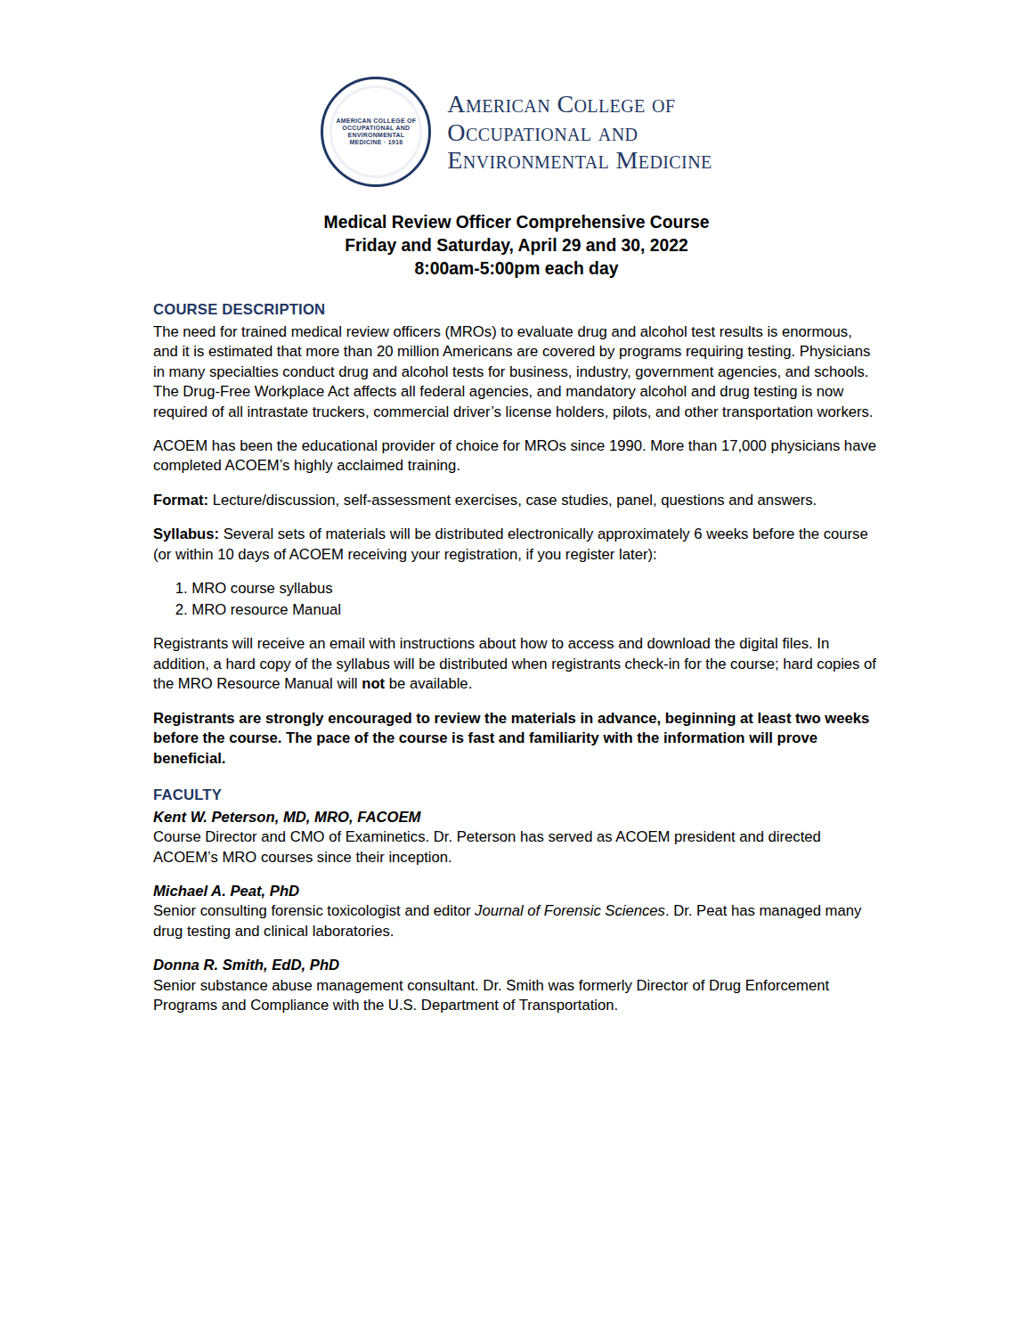American College of Occupational and Environmental Medicine · 1916
American College of Occupational and Environmental Medicine
Medical Review Officer Comprehensive Course
Friday and Saturday, April 29 and 30, 2022
8:00am-5:00pm each day
Course Description
The need for trained medical review officers (MROs) to evaluate drug and alcohol test results is enormous, and it is estimated that more than 20 million Americans are covered by programs requiring testing. Physicians in many specialties conduct drug and alcohol tests for business, industry, government agencies, and schools. The Drug-Free Workplace Act affects all federal agencies, and mandatory alcohol and drug testing is now required of all intrastate truckers, commercial driver’s license holders, pilots, and other transportation workers.
ACOEM has been the educational provider of choice for MROs since 1990. More than 17,000 physicians have completed ACOEM’s highly acclaimed training.
Format: Lecture/discussion, self-assessment exercises, case studies, panel, questions and answers.
Syllabus: Several sets of materials will be distributed electronically approximately 6 weeks before the course (or within 10 days of ACOEM receiving your registration, if you register later):
MRO course syllabus
MRO resource Manual
Registrants will receive an email with instructions about how to access and download the digital files. In addition, a hard copy of the syllabus will be distributed when registrants check-in for the course; hard copies of the MRO Resource Manual will not be available.
Registrants are strongly encouraged to review the materials in advance, beginning at least two weeks before the course. The pace of the course is fast and familiarity with the information will prove beneficial.
Faculty
Kent W. Peterson, MD, MRO, FACOEM
Course Director and CMO of Examinetics. Dr. Peterson has served as ACOEM president and directed ACOEM’s MRO courses since their inception.
Michael A. Peat, PhD
Senior consulting forensic toxicologist and editor Journal of Forensic Sciences. Dr. Peat has managed many drug testing and clinical laboratories.
Donna R. Smith, EdD, PhD
Senior substance abuse management consultant. Dr. Smith was formerly Director of Drug Enforcement Programs and Compliance with the U.S. Department of Transportation.